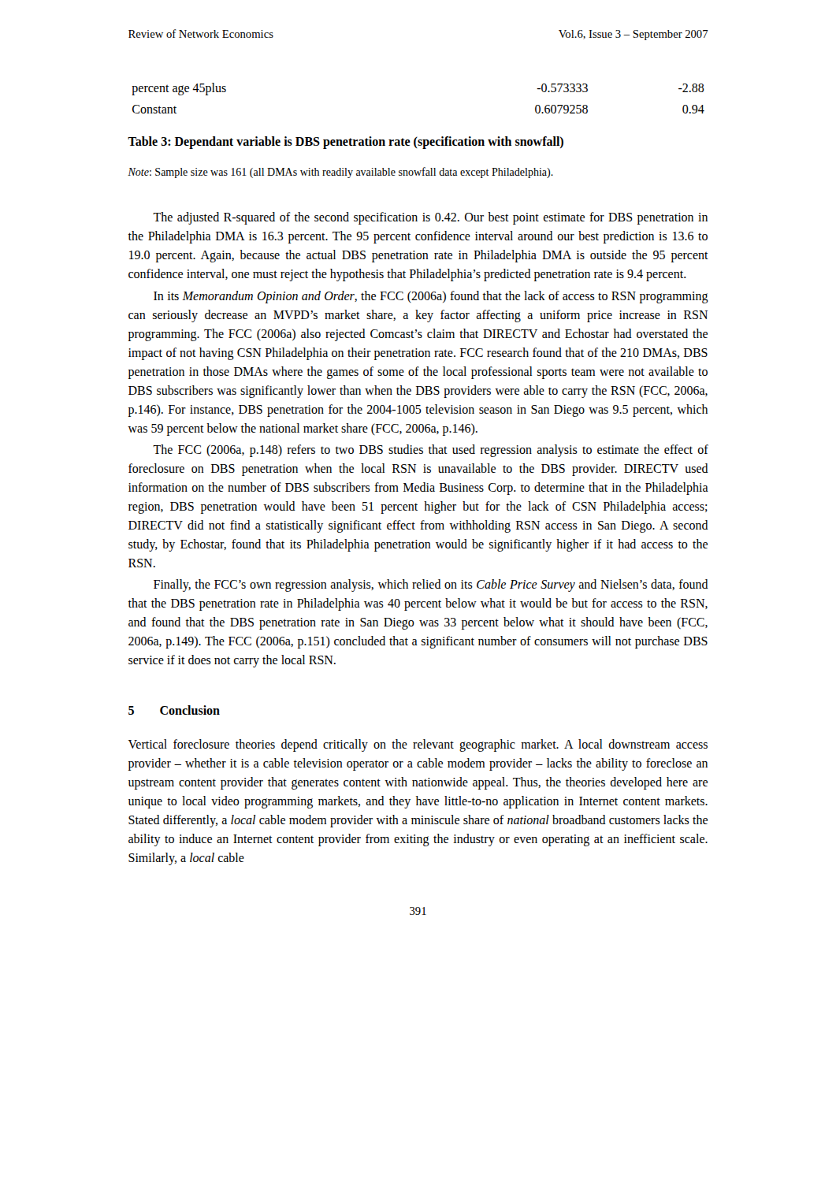Review of Network Economics Vol.6, Issue 3 – September 2007
| percent age 45plus | -0.573333 | -2.88 |
| Constant | 0.6079258 | 0.94 |
Table 3: Dependant variable is DBS penetration rate (specification with snowfall)
Note: Sample size was 161 (all DMAs with readily available snowfall data except Philadelphia).
The adjusted R-squared of the second specification is 0.42. Our best point estimate for DBS penetration in the Philadelphia DMA is 16.3 percent. The 95 percent confidence interval around our best prediction is 13.6 to 19.0 percent. Again, because the actual DBS penetration rate in Philadelphia DMA is outside the 95 percent confidence interval, one must reject the hypothesis that Philadelphia’s predicted penetration rate is 9.4 percent.
In its Memorandum Opinion and Order, the FCC (2006a) found that the lack of access to RSN programming can seriously decrease an MVPD’s market share, a key factor affecting a uniform price increase in RSN programming. The FCC (2006a) also rejected Comcast’s claim that DIRECTV and Echostar had overstated the impact of not having CSN Philadelphia on their penetration rate. FCC research found that of the 210 DMAs, DBS penetration in those DMAs where the games of some of the local professional sports team were not available to DBS subscribers was significantly lower than when the DBS providers were able to carry the RSN (FCC, 2006a, p.146). For instance, DBS penetration for the 2004-1005 television season in San Diego was 9.5 percent, which was 59 percent below the national market share (FCC, 2006a, p.146).
The FCC (2006a, p.148) refers to two DBS studies that used regression analysis to estimate the effect of foreclosure on DBS penetration when the local RSN is unavailable to the DBS provider. DIRECTV used information on the number of DBS subscribers from Media Business Corp. to determine that in the Philadelphia region, DBS penetration would have been 51 percent higher but for the lack of CSN Philadelphia access; DIRECTV did not find a statistically significant effect from withholding RSN access in San Diego. A second study, by Echostar, found that its Philadelphia penetration would be significantly higher if it had access to the RSN.
Finally, the FCC’s own regression analysis, which relied on its Cable Price Survey and Nielsen’s data, found that the DBS penetration rate in Philadelphia was 40 percent below what it would be but for access to the RSN, and found that the DBS penetration rate in San Diego was 33 percent below what it should have been (FCC, 2006a, p.149). The FCC (2006a, p.151) concluded that a significant number of consumers will not purchase DBS service if it does not carry the local RSN.
5 Conclusion
Vertical foreclosure theories depend critically on the relevant geographic market. A local downstream access provider – whether it is a cable television operator or a cable modem provider – lacks the ability to foreclose an upstream content provider that generates content with nationwide appeal. Thus, the theories developed here are unique to local video programming markets, and they have little-to-no application in Internet content markets. Stated differently, a local cable modem provider with a miniscule share of national broadband customers lacks the ability to induce an Internet content provider from exiting the industry or even operating at an inefficient scale. Similarly, a local cable
391